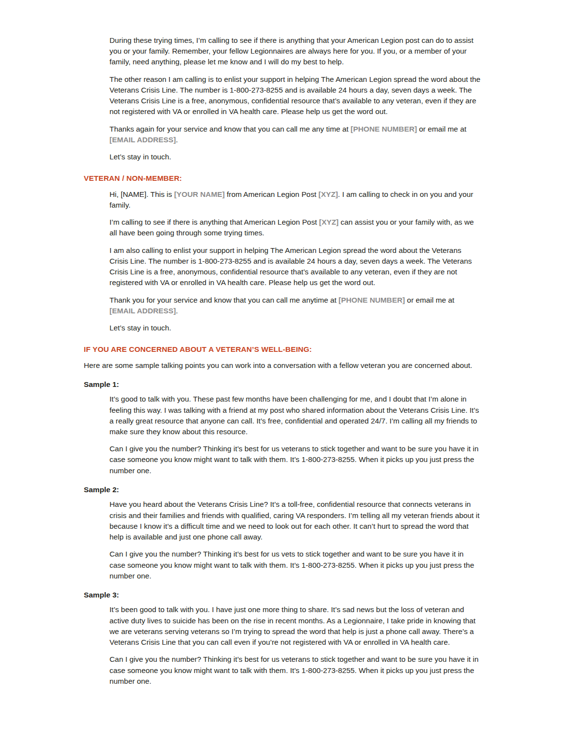During these trying times, I’m calling to see if there is anything that your American Legion post can do to assist you or your family. Remember, your fellow Legionnaires are always here for you. If you, or a member of your family, need anything, please let me know and I will do my best to help.
The other reason I am calling is to enlist your support in helping The American Legion spread the word about the Veterans Crisis Line. The number is 1-800-273-8255 and is available 24 hours a day, seven days a week. The Veterans Crisis Line is a free, anonymous, confidential resource that’s available to any veteran, even if they are not registered with VA or enrolled in VA health care. Please help us get the word out.
Thanks again for your service and know that you can call me any time at [PHONE NUMBER] or email me at [EMAIL ADDRESS].
Let’s stay in touch.
Veteran / Non-Member:
Hi, [NAME]. This is [YOUR NAME] from American Legion Post [XYZ]. I am calling to check in on you and your family.
I’m calling to see if there is anything that American Legion Post [XYZ] can assist you or your family with, as we all have been going through some trying times.
I am also calling to enlist your support in helping The American Legion spread the word about the Veterans Crisis Line. The number is 1-800-273-8255 and is available 24 hours a day, seven days a week. The Veterans Crisis Line is a free, anonymous, confidential resource that’s available to any veteran, even if they are not registered with VA or enrolled in VA health care. Please help us get the word out.
Thank you for your service and know that you can call me anytime at [PHONE NUMBER] or email me at [EMAIL ADDRESS].
Let’s stay in touch.
If you are concerned about a veteran’s well-being:
Here are some sample talking points you can work into a conversation with a fellow veteran you are concerned about.
Sample 1:
It’s good to talk with you. These past few months have been challenging for me, and I doubt that I’m alone in feeling this way. I was talking with a friend at my post who shared information about the Veterans Crisis Line. It’s a really great resource that anyone can call. It’s free, confidential and operated 24/7. I’m calling all my friends to make sure they know about this resource.
Can I give you the number? Thinking it’s best for us veterans to stick together and want to be sure you have it in case someone you know might want to talk with them. It’s 1-800-273-8255. When it picks up you just press the number one.
Sample 2:
Have you heard about the Veterans Crisis Line? It’s a toll-free, confidential resource that connects veterans in crisis and their families and friends with qualified, caring VA responders. I’m telling all my veteran friends about it because I know it’s a difficult time and we need to look out for each other. It can’t hurt to spread the word that help is available and just one phone call away.
Can I give you the number? Thinking it’s best for us vets to stick together and want to be sure you have it in case someone you know might want to talk with them. It’s 1-800-273-8255. When it picks up you just press the number one.
Sample 3:
It’s been good to talk with you. I have just one more thing to share. It’s sad news but the loss of veteran and active duty lives to suicide has been on the rise in recent months. As a Legionnaire, I take pride in knowing that we are veterans serving veterans so I’m trying to spread the word that help is just a phone call away. There’s a Veterans Crisis Line that you can call even if you’re not registered with VA or enrolled in VA health care.
Can I give you the number? Thinking it’s best for us veterans to stick together and want to be sure you have it in case someone you know might want to talk with them. It’s 1-800-273-8255. When it picks up you just press the number one.